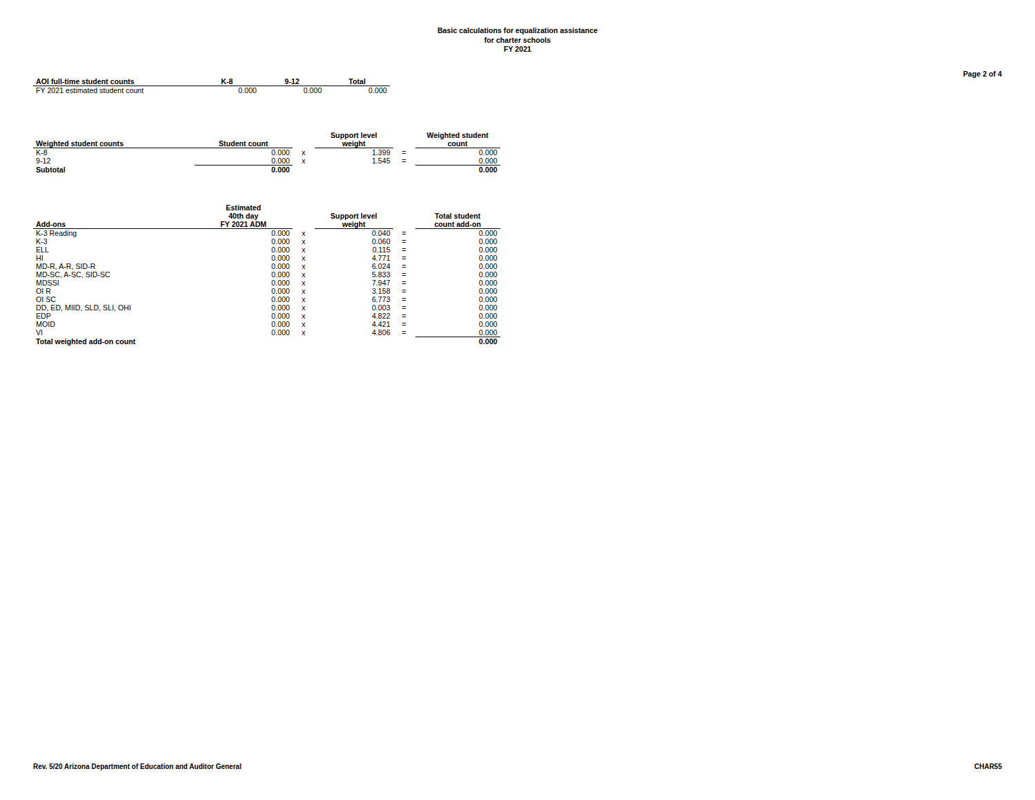Basic calculations for equalization assistance
for charter schools
FY 2021
Page 2 of 4
| AOI full-time student counts | K-8 | 9-12 | Total |
| FY 2021 estimated student count | 0.000 | 0.000 | 0.000 |
| | | | Support level | | Weighted student |
| Weighted student counts | Student count | | weight | | count |
| K-8 | 0.000 | x | 1.399 | = | 0.000 |
| 9-12 | 0.000 | x | 1.545 | = | 0.000 |
| Subtotal | 0.000 | | | | 0.000 |
| | Estimated | | | | |
| | 40th day | | Support level | | Total student |
| Add-ons | FY 2021 ADM | | weight | | count add-on |
| K-3 Reading | 0.000 | x | 0.040 | = | 0.000 |
| K-3 | 0.000 | x | 0.060 | = | 0.000 |
| ELL | 0.000 | x | 0.115 | = | 0.000 |
| HI | 0.000 | x | 4.771 | = | 0.000 |
| MD-R, A-R, SID-R | 0.000 | x | 6.024 | = | 0.000 |
| MD-SC, A-SC, SID-SC | 0.000 | x | 5.833 | = | 0.000 |
| MDSSI | 0.000 | x | 7.947 | = | 0.000 |
| OI R | 0.000 | x | 3.158 | = | 0.000 |
| OI SC | 0.000 | x | 6.773 | = | 0.000 |
| DD, ED, MIID, SLD, SLI, OHI | 0.000 | x | 0.003 | = | 0.000 |
| EDP | 0.000 | x | 4.822 | = | 0.000 |
| MOID | 0.000 | x | 4.421 | = | 0.000 |
| VI | 0.000 | x | 4.806 | = | 0.000 |
| Total weighted add-on count | | | | | 0.000 |
Rev. 5/20 Arizona Department of Education and Auditor General CHAR55